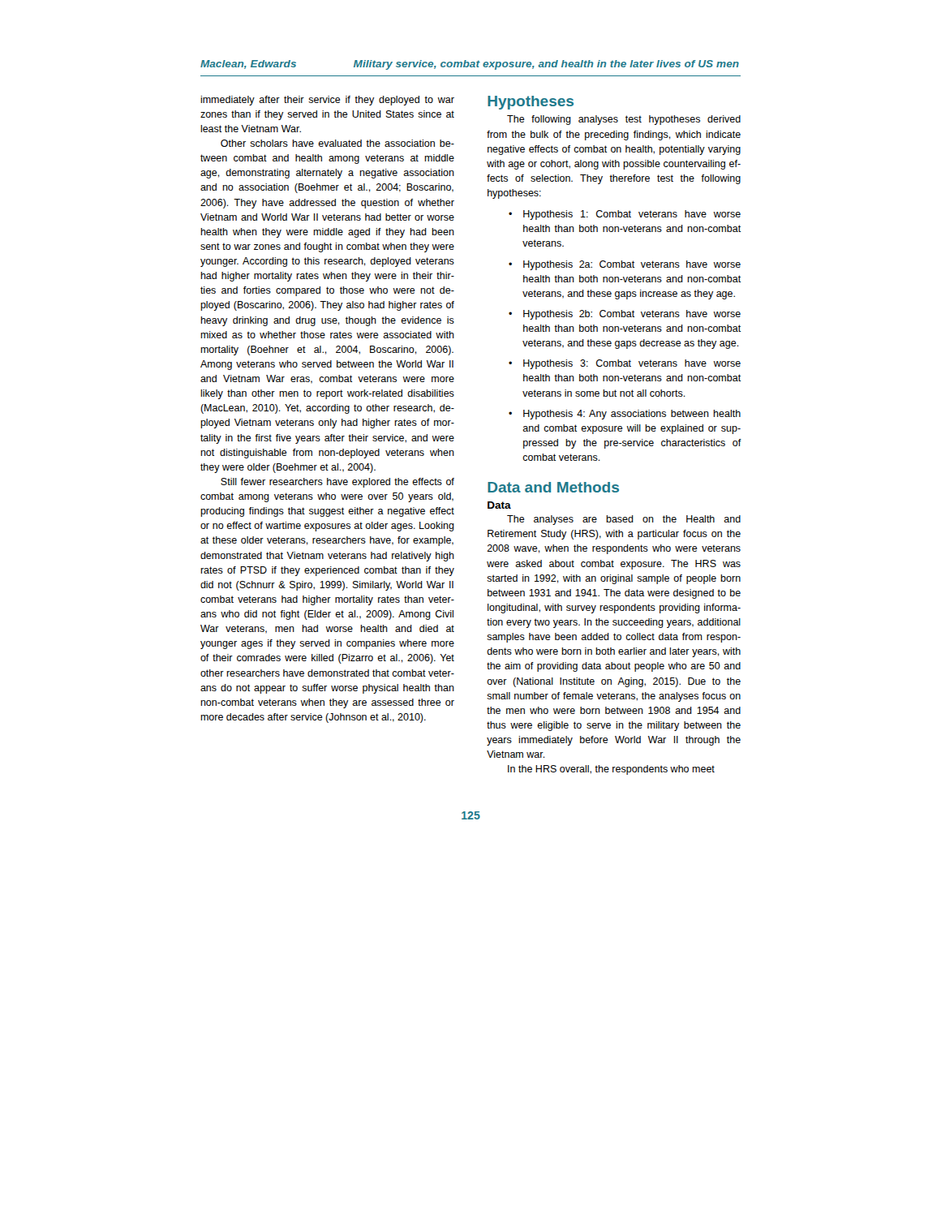Maclean, Edwards Military service, combat exposure, and health in the later lives of US men
immediately after their service if they deployed to war zones than if they served in the United States since at least the Vietnam War.
Other scholars have evaluated the association between combat and health among veterans at middle age, demonstrating alternately a negative association and no association (Boehmer et al., 2004; Boscarino, 2006). They have addressed the question of whether Vietnam and World War II veterans had better or worse health when they were middle aged if they had been sent to war zones and fought in combat when they were younger. According to this research, deployed veterans had higher mortality rates when they were in their thirties and forties compared to those who were not deployed (Boscarino, 2006). They also had higher rates of heavy drinking and drug use, though the evidence is mixed as to whether those rates were associated with mortality (Boehner et al., 2004, Boscarino, 2006). Among veterans who served between the World War II and Vietnam War eras, combat veterans were more likely than other men to report work-related disabilities (MacLean, 2010). Yet, according to other research, deployed Vietnam veterans only had higher rates of mortality in the first five years after their service, and were not distinguishable from non-deployed veterans when they were older (Boehmer et al., 2004).
Still fewer researchers have explored the effects of combat among veterans who were over 50 years old, producing findings that suggest either a negative effect or no effect of wartime exposures at older ages. Looking at these older veterans, researchers have, for example, demonstrated that Vietnam veterans had relatively high rates of PTSD if they experienced combat than if they did not (Schnurr & Spiro, 1999). Similarly, World War II combat veterans had higher mortality rates than veterans who did not fight (Elder et al., 2009). Among Civil War veterans, men had worse health and died at younger ages if they served in companies where more of their comrades were killed (Pizarro et al., 2006). Yet other researchers have demonstrated that combat veterans do not appear to suffer worse physical health than non-combat veterans when they are assessed three or more decades after service (Johnson et al., 2010).
Hypotheses
The following analyses test hypotheses derived from the bulk of the preceding findings, which indicate negative effects of combat on health, potentially varying with age or cohort, along with possible countervailing effects of selection. They therefore test the following hypotheses:
Hypothesis 1: Combat veterans have worse health than both non-veterans and non-combat veterans.
Hypothesis 2a: Combat veterans have worse health than both non-veterans and non-combat veterans, and these gaps increase as they age.
Hypothesis 2b: Combat veterans have worse health than both non-veterans and non-combat veterans, and these gaps decrease as they age.
Hypothesis 3: Combat veterans have worse health than both non-veterans and non-combat veterans in some but not all cohorts.
Hypothesis 4: Any associations between health and combat exposure will be explained or suppressed by the pre-service characteristics of combat veterans.
Data and Methods
Data
The analyses are based on the Health and Retirement Study (HRS), with a particular focus on the 2008 wave, when the respondents who were veterans were asked about combat exposure. The HRS was started in 1992, with an original sample of people born between 1931 and 1941. The data were designed to be longitudinal, with survey respondents providing information every two years. In the succeeding years, additional samples have been added to collect data from respondents who were born in both earlier and later years, with the aim of providing data about people who are 50 and over (National Institute on Aging, 2015). Due to the small number of female veterans, the analyses focus on the men who were born between 1908 and 1954 and thus were eligible to serve in the military between the years immediately before World War II through the Vietnam war.
In the HRS overall, the respondents who meet
125